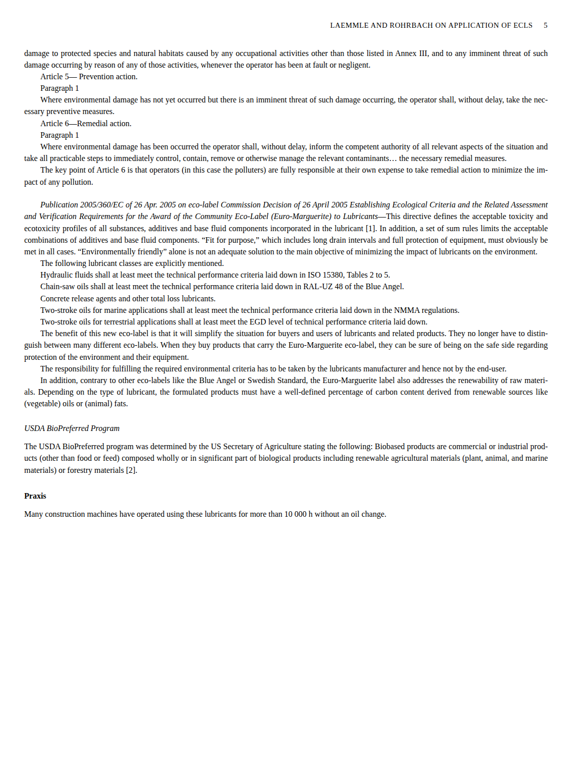LAEMMLE AND ROHRBACH ON APPLICATION OF ECLS 5
damage to protected species and natural habitats caused by any occupational activities other than those listed in Annex III, and to any imminent threat of such damage occurring by reason of any of those activities, whenever the operator has been at fault or negligent.
Article 5— Prevention action.
Paragraph 1
Where environmental damage has not yet occurred but there is an imminent threat of such damage occurring, the operator shall, without delay, take the necessary preventive measures.
Article 6—Remedial action.
Paragraph 1
Where environmental damage has been occurred the operator shall, without delay, inform the competent authority of all relevant aspects of the situation and take all practicable steps to immediately control, contain, remove or otherwise manage the relevant contaminants… the necessary remedial measures.
The key point of Article 6 is that operators (in this case the polluters) are fully responsible at their own expense to take remedial action to minimize the impact of any pollution.
Publication 2005/360/EC of 26 Apr. 2005 on eco-label Commission Decision of 26 April 2005 Establishing Ecological Criteria and the Related Assessment and Verification Requirements for the Award of the Community Eco-Label (Euro-Marguerite) to Lubricants—This directive defines the acceptable toxicity and ecotoxicity profiles of all substances, additives and base fluid components incorporated in the lubricant [1]. In addition, a set of sum rules limits the acceptable combinations of additives and base fluid components. “Fit for purpose,” which includes long drain intervals and full protection of equipment, must obviously be met in all cases. “Environmentally friendly” alone is not an adequate solution to the main objective of minimizing the impact of lubricants on the environment.
The following lubricant classes are explicitly mentioned.
Hydraulic fluids shall at least meet the technical performance criteria laid down in ISO 15380, Tables 2 to 5.
Chain-saw oils shall at least meet the technical performance criteria laid down in RAL-UZ 48 of the Blue Angel.
Concrete release agents and other total loss lubricants.
Two-stroke oils for marine applications shall at least meet the technical performance criteria laid down in the NMMA regulations.
Two-stroke oils for terrestrial applications shall at least meet the EGD level of technical performance criteria laid down.
The benefit of this new eco-label is that it will simplify the situation for buyers and users of lubricants and related products. They no longer have to distinguish between many different eco-labels. When they buy products that carry the Euro-Marguerite eco-label, they can be sure of being on the safe side regarding protection of the environment and their equipment.
The responsibility for fulfilling the required environmental criteria has to be taken by the lubricants manufacturer and hence not by the end-user.
In addition, contrary to other eco-labels like the Blue Angel or Swedish Standard, the Euro-Marguerite label also addresses the renewability of raw materials. Depending on the type of lubricant, the formulated products must have a well-defined percentage of carbon content derived from renewable sources like (vegetable) oils or (animal) fats.
USDA BioPreferred Program
The USDA BioPreferred program was determined by the US Secretary of Agriculture stating the following: Biobased products are commercial or industrial products (other than food or feed) composed wholly or in significant part of biological products including renewable agricultural materials (plant, animal, and marine materials) or forestry materials [2].
Praxis
Many construction machines have operated using these lubricants for more than 10 000 h without an oil change.